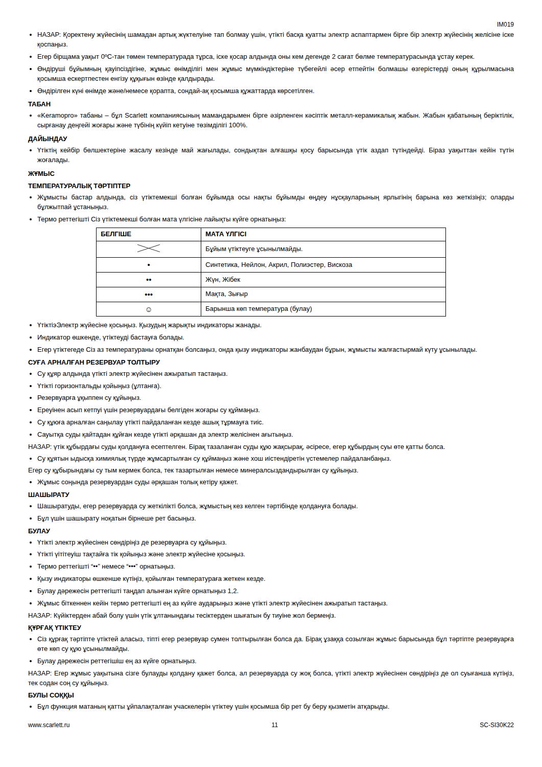IM019
НАЗАР: Қоректену жүйесінің шамадан артық жүктелуіне тап болмау үшін, үтікті басқа қуатты электр аспаптармен бірге бір электр жүйесінің желісіне іске қоспаңыз.
Егер бірщама уақыт 0ºС-тан төмен температурада тұрса, іске қосар алдында оны кем дегенде 2 сағат бөлме температурасында ұстау керек.
Өндіруші бұйымның қауіпсіздігіне, жұмыс өнімділігі мен жұмыс мүмкіндіктеріне түбегейлі әсер етпейтін болмашы өзгерістерді оның құрылмасына қосымша ескертпестен енгізу құқығын өзінде қалдырады.
Өндірілген күні өнімде және/немесе қорапта, сондай-ақ қосымша құжаттарда көрсетілген.
Табан
«Keramopro» табаны – бұл Scarlett компаниясының мамандарымен бірге әзірленген кәсіптік металл-керамикалық жабын. Жабын қабатының беріктілік, сырғанау деңгейі жоғары және түбінің күйіп кетуіне төзімділігі 100%.
Дайындау
Үтіктің кейбір бөлшектеріне жасалу кезінде май жағылады, сондықтан алғашқы қосу барысында үтік аздап түтіндейді. Біраз уақыттан кейін түтін жоғалады.
Жұмыс
ТЕМПЕРАТУРАЛЫҚ ТӘРТІПТЕР
Жұмысты бастар алдында, сіз үтіктемекші болған бұйымда осы нақты бұйымды өңдеу нұсқауларының ярлыгінің барына көз жеткізіңіз; оларды бұлжытпай ұстаныңыз.
Термо реттегішті Сіз үтіктемекші болған мата үлгісіне лайықты күйге орнатыңыз:
| БЕЛГІШЕ | МАТА ҮЛГІСІ |
| --- | --- |
| | Бұйым үтіктеуге ұсынылмайды. |
| • | Синтетика, Нейлон, Акрил, Полиэстер, Вискоза |
| •• | Жүн, Жібек |
| ••• | Мақта, Зығыр |
| ☺ | Барынша көп температура (булау) |
ҮтіктіэЭлектр жүйесіне қосыңыз. Қызудың жарықты индикаторы жанады.
Индикатор өшкенде, үтіктеуді бастауға болады.
Егер үтіктегеде Сіз аз температураны орнатқан болсаңыз, онда қызу индикаторы жанбаудан бұрын, жұмысты жалғастырмай күту ұсынылады.
СУҒА АРНАЛҒАН РЕЗЕРВУАР ТОЛТЫРУ
Су құяр алдында үтікті электр жүйесінен ажыратып тастаңыз.
Үтікті горизонтальды қойыңыз (ұлтанға).
Резервуарға ұқыппен су құйыңыз.
Ереуінен асып кетпуі үшін резервуардағы белгіден жоғары су құймаңыз.
Су құюға арналған саңылау үтікті пайдаланған кезде ашық тұрмауға тиіс.
Сауытқа суды қайтадан құйған кезде үтікті әрқашан да электр желісінен ағытыңыз.
НАЗАР: үтік құбырдағы суды қолдануға есептелген. Бірақ тазаланған суды құю жақсырақ, әсіресе, егер құбырдың суы өте қатты болса.
Су құятын ыдысқа химиялық түрде жұмсартылған су құймаңыз және хош иістендіретін үстемелер пайдаланбаңыз.
Егер су құбырындағы су тым кермек болса, тек тазартылған немесе минералсыздандырылған су құйыңыз.
Жұмыс соңында резервуардан суды әрқашан толық кетіру қажет.
ШАШЫРАТУ
Шашыратуды, егер резервуарда су жеткілікті болса, жұмыстың кез келген тәртібінде қолдануға болады.
Бұл үшін шашырату ноқатын бірнеше рет басыңыз.
БУЛАУ
Үтікті электр жүйесінен сөндіріңіз де резервуарға су құйыңыз.
Үтікті үітітеуіш тақтайға тік қойыңыз және электр жүйесіне қосыңыз.
Термо реттегішті “••” немесе “•••” орнатыңыз.
Қызу индикаторы өшкенше күтіңіз, қойылған температураға жеткен кезде.
Булау дәрежесін реттегішті таңдап алынған күйге орнатыңыз 1,2.
Жұмыс біткеннен кейін термо реттегішті ең аз күйге аударыңыз және үтікті электр жүйесінен ажыратып тастаңыз.
НАЗАР: Күйіктерден абай болу үшін үтік ұлтанындағы тесіктерден шығатын бу тиуіне жол бермеңіз.
ҚҰРҒАҚ ҮТІКТЕУ
Сіз құрғақ тәртіпте үтіктей аласыз, тіпті егер резервуар сумен толтырылған болса да. Бірақ ұзаққа созылған жұмыс барысында бұл тәртіпте резервуарға өте көп су құю ұсынылмайды.
Булау дәрежесін реттегішіш ең аз күйге орнатыңыз.
НАЗАР: Егер жұмыс уақытына сізге булауды қолдану қажет болса, ал резервуарда су жоқ болса, үтікті электр жүйесінен сөндіріңіз де ол суығанша күтіңіз, тек содан соң су құйыңыз.
БУЛЫ СОҚҚЫ
Бұл функция матаның қатты ұйпалақталған учаскелерін үтіктеу үшін қосымша бір рет бу беру қызметін атқарыды.
www.scarlett.ru 11 SC-SI30K22